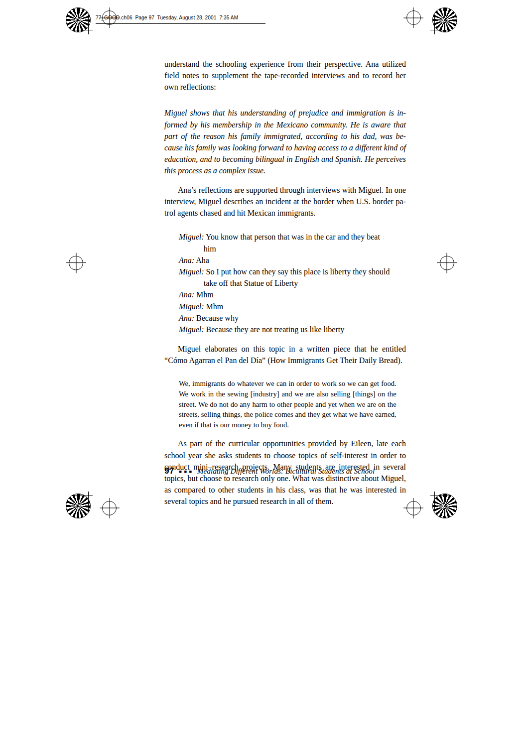77_GOOD.ch06 Page 97 Tuesday, August 28, 2001 7:35 AM
understand the schooling experience from their perspective. Ana utilized field notes to supplement the tape-recorded interviews and to record her own reflections:
Miguel shows that his understanding of prejudice and immigration is informed by his membership in the Mexicano community. He is aware that part of the reason his family immigrated, according to his dad, was because his family was looking forward to having access to a different kind of education, and to becoming bilingual in English and Spanish. He perceives this process as a complex issue.
Ana’s reflections are supported through interviews with Miguel. In one interview, Miguel describes an incident at the border when U.S. border patrol agents chased and hit Mexican immigrants.
Miguel: You know that person that was in the car and they beathim
Ana: Aha
Miguel: So I put how can they say this place is liberty they shouldtake off that Statue of Liberty
Ana: Mhm
Miguel: Mhm
Ana: Because why
Miguel: Because they are not treating us like liberty
Miguel elaborates on this topic in a written piece that he entitled “Cómo Agarran el Pan del Día” (How Immigrants Get Their Daily Bread).
We, immigrants do whatever we can in order to work so we can get food. We work in the sewing [industry] and we are also selling [things] on the street. We do not do any harm to other people and yet when we are on the streets, selling things, the police comes and they get what we have earned, even if that is our money to buy food.
As part of the curricular opportunities provided by Eileen, late each school year she asks students to choose topics of self-interest in order to conduct mini–research projects. Many students are interested in several topics, but choose to research only one. What was distinctive about Miguel, as compared to other students in his class, was that he was interested in several topics and he pursued research in all of them.
97■ ■ ■Mediating Different Worlds: Bicultural Students at School